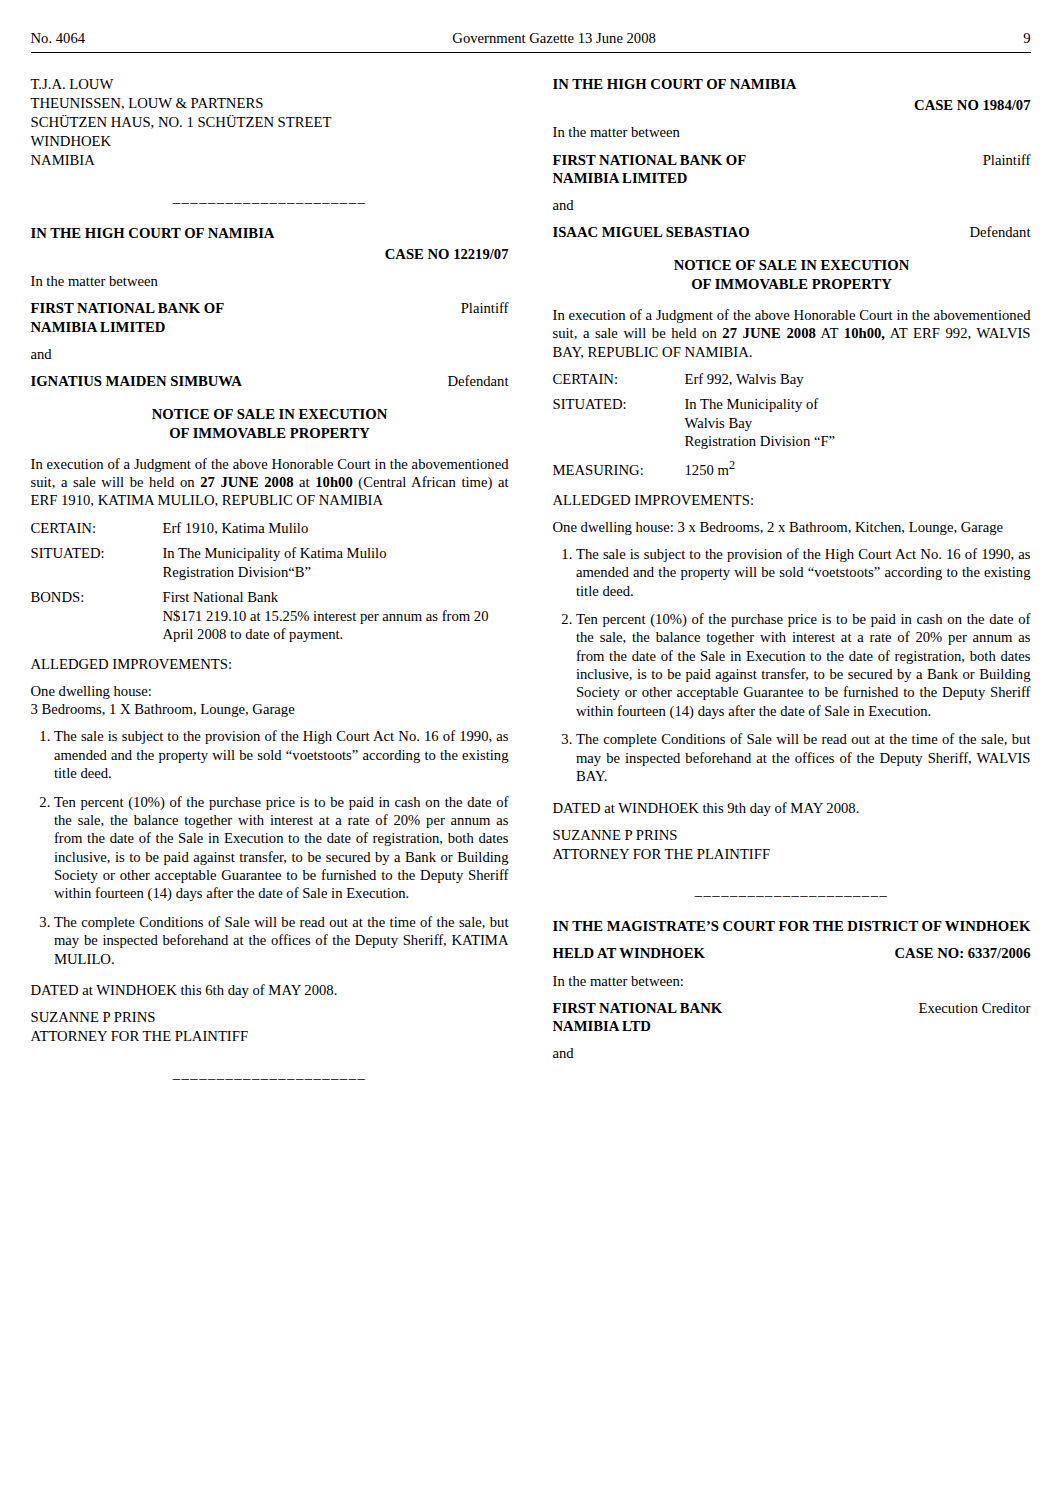No. 4064 Government Gazette 13 June 2008 9
T.J.A. LOUW
THEUNISSEN, LOUW & PARTNERS
SCHÜTZEN HAUS, NO. 1 SCHÜTZEN STREET
WINDHOEK
NAMIBIA
In the High Court of Namibia
CASE NO 12219/07
In the matter between
First National Bank of
Namibia Limited Plaintiff
and
Ignatius Maiden Simbuwa Defendant
Notice of Sale in Execution
of Immovable Property
In execution of a Judgment of the above Honorable Court in the abovementioned suit, a sale will be held on 27 JUNE 2008 at 10h00 (Central African time) at ERF 1910, KATIMA MULILO, REPUBLIC OF NAMIBIA
Certain:
Erf 1910, Katima Mulilo
Situated:
In The Municipality of Katima Mulilo
Registration Division“B”
Bonds:
First National Bank
N$171 219.10 at 15.25% interest per annum as from 20 April 2008 to date of payment.
Alledged Improvements:
One dwelling house:
3 Bedrooms, 1 X Bathroom, Lounge, Garage
The sale is subject to the provision of the High Court Act No. 16 of 1990, as amended and the property will be sold “voetstoots” according to the existing title deed.
Ten percent (10%) of the purchase price is to be paid in cash on the date of the sale, the balance together with interest at a rate of 20% per annum as from the date of the Sale in Execution to the date of registration, both dates inclusive, is to be paid against transfer, to be secured by a Bank or Building Society or other acceptable Guarantee to be furnished to the Deputy Sheriff within fourteen (14) days after the date of Sale in Execution.
The complete Conditions of Sale will be read out at the time of the sale, but may be inspected beforehand at the offices of the Deputy Sheriff, KATIMA MULILO.
DATED at WINDHOEK this 6th day of MAY 2008.
SUZANNE P PRINS
ATTORNEY FOR THE PLAINTIFF
In the High Court of Namibia
CASE NO 1984/07
In the matter between
First National Bank of
Namibia Limited Plaintiff
and
Isaac Miguel Sebastiao Defendant
Notice of Sale in Execution
of Immovable Property
In execution of a Judgment of the above Honorable Court in the abovementioned suit, a sale will be held on 27 JUNE 2008 AT 10h00, AT ERF 992, WALVIS BAY, REPUBLIC OF NAMIBIA.
Certain:
Erf 992, Walvis Bay
Situated:
In The Municipality of
Walvis Bay
Registration Division “F”
Measuring:
1250 m2
Alledged Improvements:
One dwelling house: 3 x Bedrooms, 2 x Bathroom, Kitchen, Lounge, Garage
The sale is subject to the provision of the High Court Act No. 16 of 1990, as amended and the property will be sold “voetstoots” according to the existing title deed.
Ten percent (10%) of the purchase price is to be paid in cash on the date of the sale, the balance together with interest at a rate of 20% per annum as from the date of the Sale in Execution to the date of registration, both dates inclusive, is to be paid against transfer, to be secured by a Bank or Building Society or other acceptable Guarantee to be furnished to the Deputy Sheriff within fourteen (14) days after the date of Sale in Execution.
The complete Conditions of Sale will be read out at the time of the sale, but may be inspected beforehand at the offices of the Deputy Sheriff, WALVIS BAY.
DATED at WINDHOEK this 9th day of MAY 2008.
SUZANNE P PRINS
ATTORNEY FOR THE PLAINTIFF
In the Magistrate’s Court for the District of Windhoek
HELD AT WINDHOEK CASE NO: 6337/2006
In the matter between:
First National Bank
Namibia Ltd Execution Creditor
and